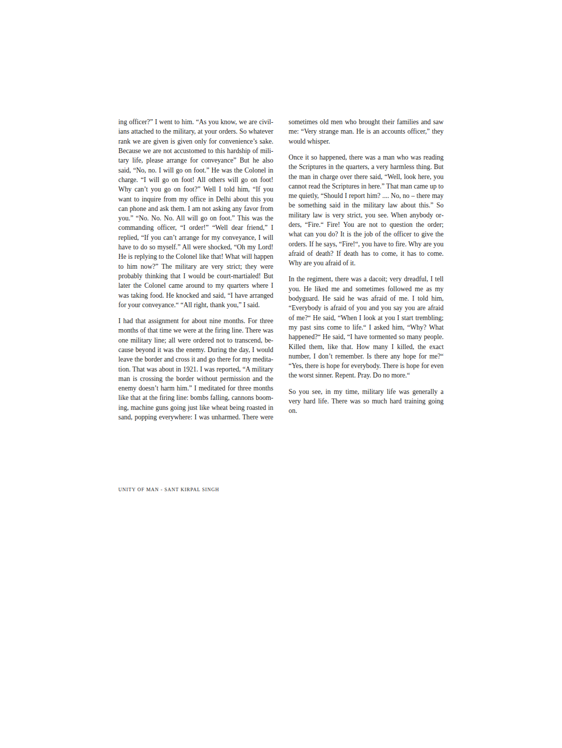ing officer?” I went to him. “As you know, we are civilians attached to the military, at your orders. So whatever rank we are given is given only for convenience’s sake. Because we are not accustomed to this hardship of military life, please arrange for conveyance” But he also said, “No, no. I will go on foot.” He was the Colonel in charge. “I will go on foot! All others will go on foot! Why can’t you go on foot?” Well I told him, “If you want to inquire from my office in Delhi about this you can phone and ask them. I am not asking any favor from you.” “No. No. No. All will go on foot.” This was the commanding officer, “I order!” “Well dear friend,” I replied, “If you can’t arrange for my conveyance, I will have to do so myself.” All were shocked, “Oh my Lord! He is replying to the Colonel like that! What will happen to him now?” The military are very strict; they were probably thinking that I would be court-martialed! But later the Colonel came around to my quarters where I was taking food. He knocked and said, “I have arranged for your conveyance.“ “All right, thank you,” I said.
I had that assignment for about nine months. For three months of that time we were at the firing line. There was one military line; all were ordered not to transcend, because beyond it was the enemy. During the day, I would leave the border and cross it and go there for my meditation. That was about in 1921. I was reported, “A military man is crossing the border without permission and the enemy doesn’t harm him.” I meditated for three months like that at the firing line: bombs falling, cannons booming, machine guns going just like wheat being roasted in sand, popping everywhere: I was unharmed. There were sometimes old men who brought their families and saw me: “Very strange man. He is an accounts officer,” they would whisper.
Once it so happened, there was a man who was reading the Scriptures in the quarters, a very harmless thing. But the man in charge over there said, “Well, look here, you cannot read the Scriptures in here.” That man came up to me quietly, “Should I report him? .... No, no – there may be something said in the military law about this.” So military law is very strict, you see. When anybody orders, “Fire.“ Fire! You are not to question the order; what can you do? It is the job of the officer to give the orders. If he says, “Fire!“, you have to fire. Why are you afraid of death? If death has to come, it has to come. Why are you afraid of it.
In the regiment, there was a dacoit; very dreadful, I tell you. He liked me and sometimes followed me as my bodyguard. He said he was afraid of me. I told him, “Everybody is afraid of you and you say you are afraid of me?“ He said, “When I look at you I start trembling; my past sins come to life.“ I asked him, “Why? What happened?“ He said, “I have tormented so many people. Killed them, like that. How many I killed, the exact number, I don’t remember. Is there any hope for me?“ “Yes, there is hope for everybody. There is hope for even the worst sinner. Repent. Pray. Do no more.“
So you see, in my time, military life was generally a very hard life. There was so much hard training going on.
Unity of Man - Sant Kirpal Singh